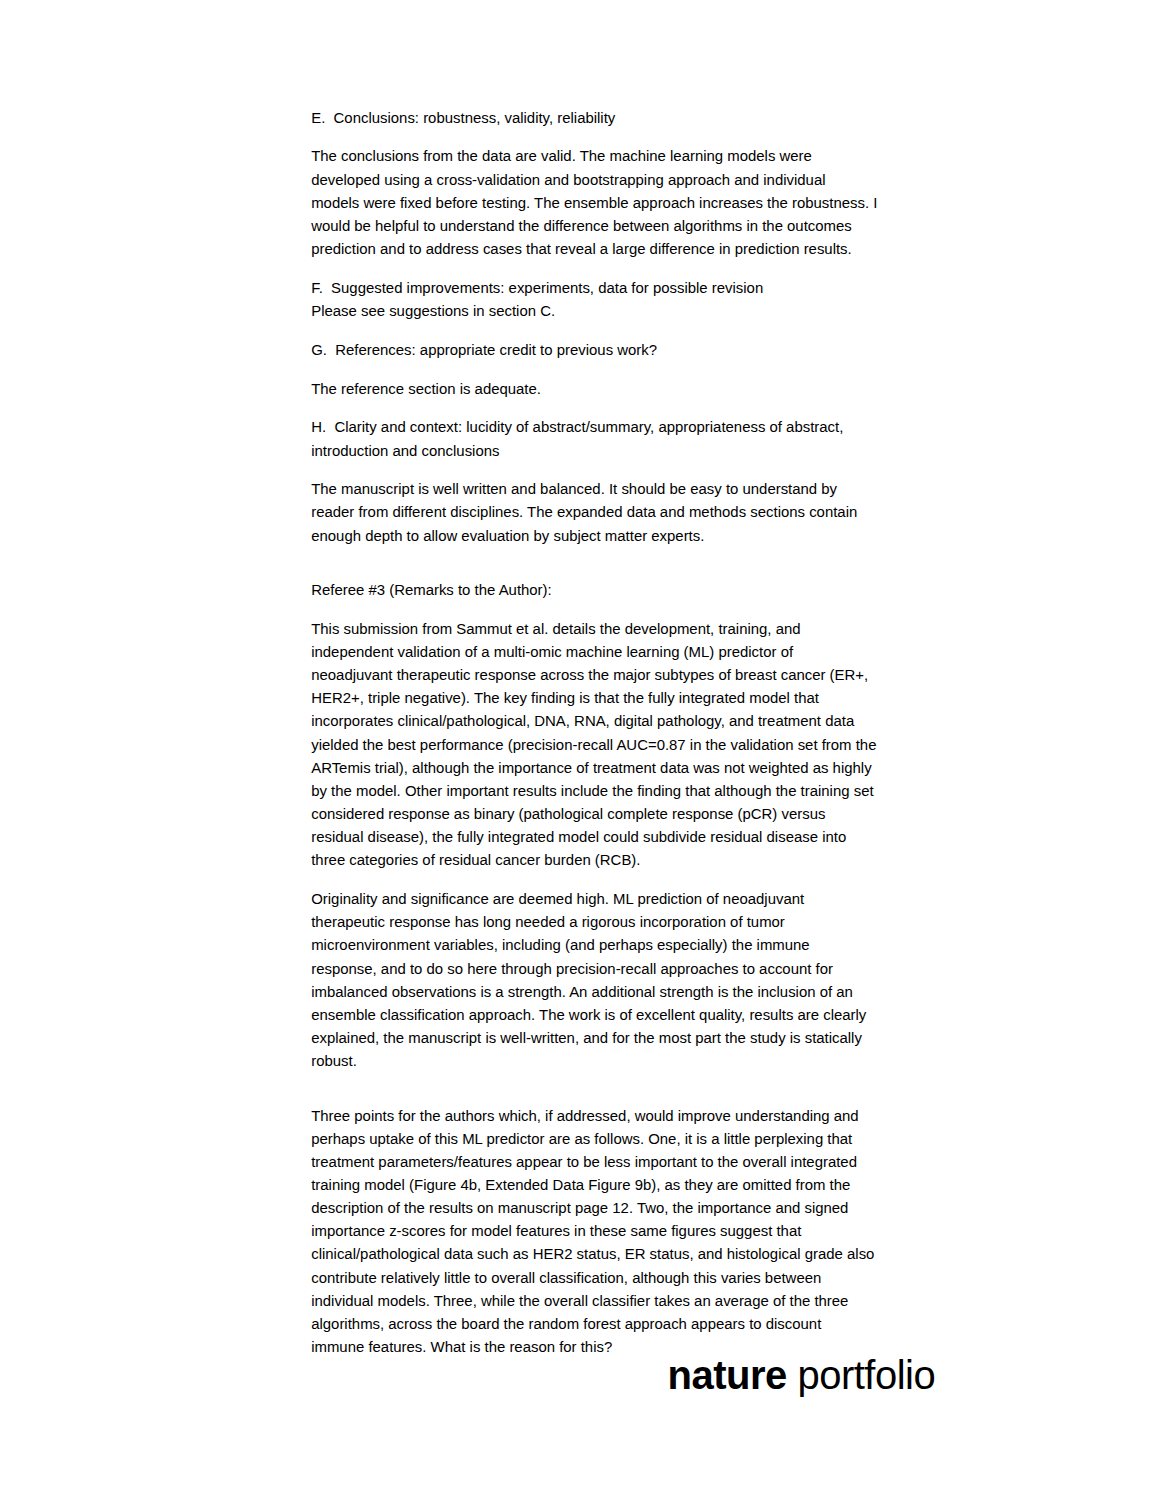E. Conclusions: robustness, validity, reliability
The conclusions from the data are valid. The machine learning models were developed using a cross-validation and bootstrapping approach and individual models were fixed before testing. The ensemble approach increases the robustness. I would be helpful to understand the difference between algorithms in the outcomes prediction and to address cases that reveal a large difference in prediction results.
F. Suggested improvements: experiments, data for possible revision
Please see suggestions in section C.
G. References: appropriate credit to previous work?
The reference section is adequate.
H. Clarity and context: lucidity of abstract/summary, appropriateness of abstract, introduction and conclusions
The manuscript is well written and balanced. It should be easy to understand by reader from different disciplines. The expanded data and methods sections contain enough depth to allow evaluation by subject matter experts.
Referee #3 (Remarks to the Author):
This submission from Sammut et al. details the development, training, and independent validation of a multi-omic machine learning (ML) predictor of neoadjuvant therapeutic response across the major subtypes of breast cancer (ER+, HER2+, triple negative). The key finding is that the fully integrated model that incorporates clinical/pathological, DNA, RNA, digital pathology, and treatment data yielded the best performance (precision-recall AUC=0.87 in the validation set from the ARTemis trial), although the importance of treatment data was not weighted as highly by the model. Other important results include the finding that although the training set considered response as binary (pathological complete response (pCR) versus residual disease), the fully integrated model could subdivide residual disease into three categories of residual cancer burden (RCB).
Originality and significance are deemed high. ML prediction of neoadjuvant therapeutic response has long needed a rigorous incorporation of tumor microenvironment variables, including (and perhaps especially) the immune response, and to do so here through precision-recall approaches to account for imbalanced observations is a strength. An additional strength is the inclusion of an ensemble classification approach. The work is of excellent quality, results are clearly explained, the manuscript is well-written, and for the most part the study is statically robust.
Three points for the authors which, if addressed, would improve understanding and perhaps uptake of this ML predictor are as follows. One, it is a little perplexing that treatment parameters/features appear to be less important to the overall integrated training model (Figure 4b, Extended Data Figure 9b), as they are omitted from the description of the results on manuscript page 12. Two, the importance and signed importance z-scores for model features in these same figures suggest that clinical/pathological data such as HER2 status, ER status, and histological grade also contribute relatively little to overall classification, although this varies between individual models. Three, while the overall classifier takes an average of the three algorithms, across the board the random forest approach appears to discount immune features. What is the reason for this?
nature portfolio